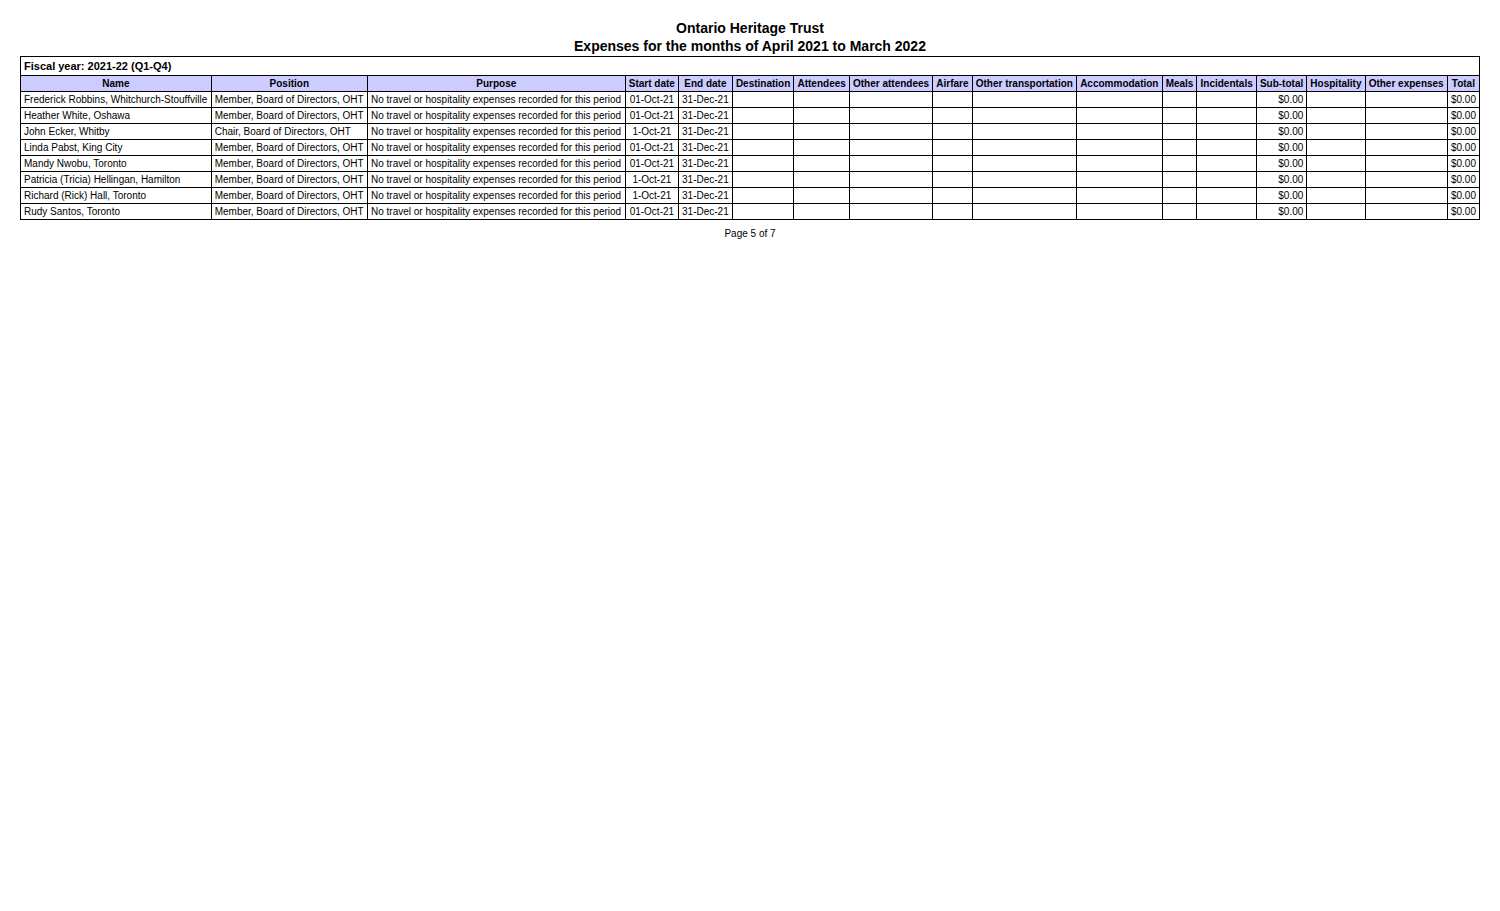Ontario Heritage Trust
Expenses for the months of April 2021 to March 2022
Fiscal year: 2021-22 (Q1-Q4)
| Name | Position | Purpose | Start date | End date | Destination | Attendees | Other attendees | Airfare | Other transportation | Accommodation | Meals | Incidentals | Sub-total | Hospitality | Other expenses | Total |
| --- | --- | --- | --- | --- | --- | --- | --- | --- | --- | --- | --- | --- | --- | --- | --- | --- |
| Frederick Robbins, Whitchurch-Stouffville | Member, Board of Directors, OHT | No travel or hospitality expenses recorded for this period | 01-Oct-21 | 31-Dec-21 | | | | | | | | | $0.00 | | | $0.00 |
| Heather White, Oshawa | Member, Board of Directors, OHT | No travel or hospitality expenses recorded for this period | 01-Oct-21 | 31-Dec-21 | | | | | | | | | $0.00 | | | $0.00 |
| John Ecker, Whitby | Chair, Board of Directors, OHT | No travel or hospitality expenses recorded for this period | 1-Oct-21 | 31-Dec-21 | | | | | | | | | $0.00 | | | $0.00 |
| Linda Pabst, King City | Member, Board of Directors, OHT | No travel or hospitality expenses recorded for this period | 01-Oct-21 | 31-Dec-21 | | | | | | | | | $0.00 | | | $0.00 |
| Mandy Nwobu, Toronto | Member, Board of Directors, OHT | No travel or hospitality expenses recorded for this period | 01-Oct-21 | 31-Dec-21 | | | | | | | | | $0.00 | | | $0.00 |
| Patricia (Tricia) Hellingan, Hamilton | Member, Board of Directors, OHT | No travel or hospitality expenses recorded for this period | 1-Oct-21 | 31-Dec-21 | | | | | | | | | $0.00 | | | $0.00 |
| Richard (Rick) Hall, Toronto | Member, Board of Directors, OHT | No travel or hospitality expenses recorded for this period | 1-Oct-21 | 31-Dec-21 | | | | | | | | | $0.00 | | | $0.00 |
| Rudy Santos, Toronto | Member, Board of Directors, OHT | No travel or hospitality expenses recorded for this period | 01-Oct-21 | 31-Dec-21 | | | | | | | | | $0.00 | | | $0.00 |
Page 5 of 7